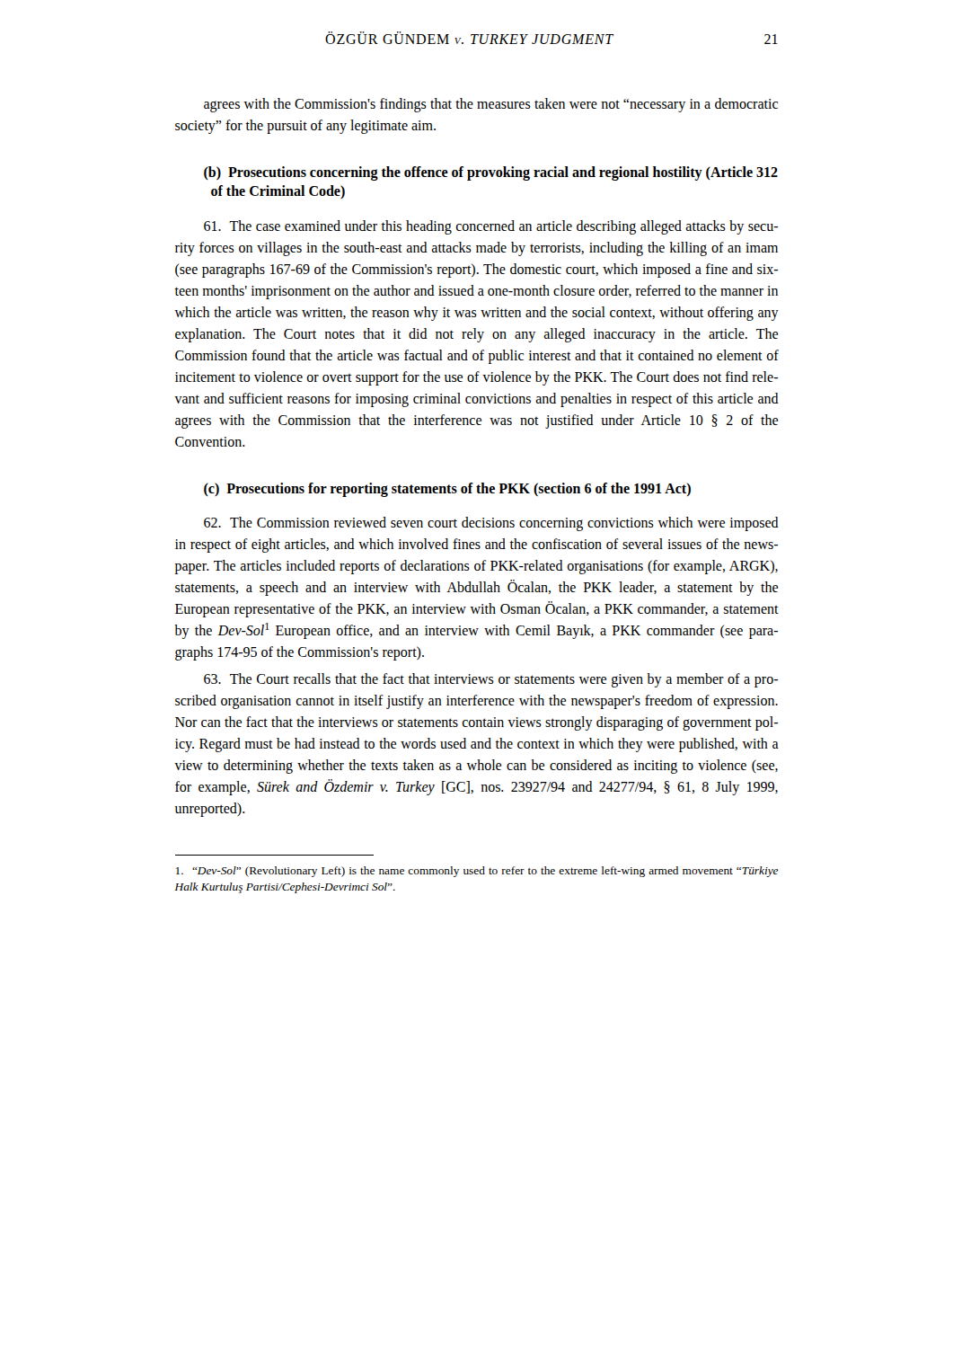ÖZGÜR GÜNDEM v. TURKEY JUDGMENT 21
agrees with the Commission's findings that the measures taken were not “necessary in a democratic society” for the pursuit of any legitimate aim.
(b) Prosecutions concerning the offence of provoking racial and regional hostility (Article 312 of the Criminal Code)
61. The case examined under this heading concerned an article describing alleged attacks by security forces on villages in the south-east and attacks made by terrorists, including the killing of an imam (see paragraphs 167-69 of the Commission's report). The domestic court, which imposed a fine and sixteen months' imprisonment on the author and issued a one-month closure order, referred to the manner in which the article was written, the reason why it was written and the social context, without offering any explanation. The Court notes that it did not rely on any alleged inaccuracy in the article. The Commission found that the article was factual and of public interest and that it contained no element of incitement to violence or overt support for the use of violence by the PKK. The Court does not find relevant and sufficient reasons for imposing criminal convictions and penalties in respect of this article and agrees with the Commission that the interference was not justified under Article 10 § 2 of the Convention.
(c) Prosecutions for reporting statements of the PKK (section 6 of the 1991 Act)
62. The Commission reviewed seven court decisions concerning convictions which were imposed in respect of eight articles, and which involved fines and the confiscation of several issues of the newspaper. The articles included reports of declarations of PKK-related organisations (for example, ARGK), statements, a speech and an interview with Abdullah Öcalan, the PKK leader, a statement by the European representative of the PKK, an interview with Osman Öcalan, a PKK commander, a statement by the Dev-Sol 1 European office, and an interview with Cemil Bayık, a PKK commander (see paragraphs 174-95 of the Commission's report).
63. The Court recalls that the fact that interviews or statements were given by a member of a proscribed organisation cannot in itself justify an interference with the newspaper's freedom of expression. Nor can the fact that the interviews or statements contain views strongly disparaging of government policy. Regard must be had instead to the words used and the context in which they were published, with a view to determining whether the texts taken as a whole can be considered as inciting to violence (see, for example, Sürek and Özdemir v. Turkey [GC], nos. 23927/94 and 24277/94, § 61, 8 July 1999, unreported).
1. “Dev-Sol” (Revolutionary Left) is the name commonly used to refer to the extreme left-wing armed movement “Türkiye Halk Kurtuluş Partisi/Cephesi-Devrimci Sol”.